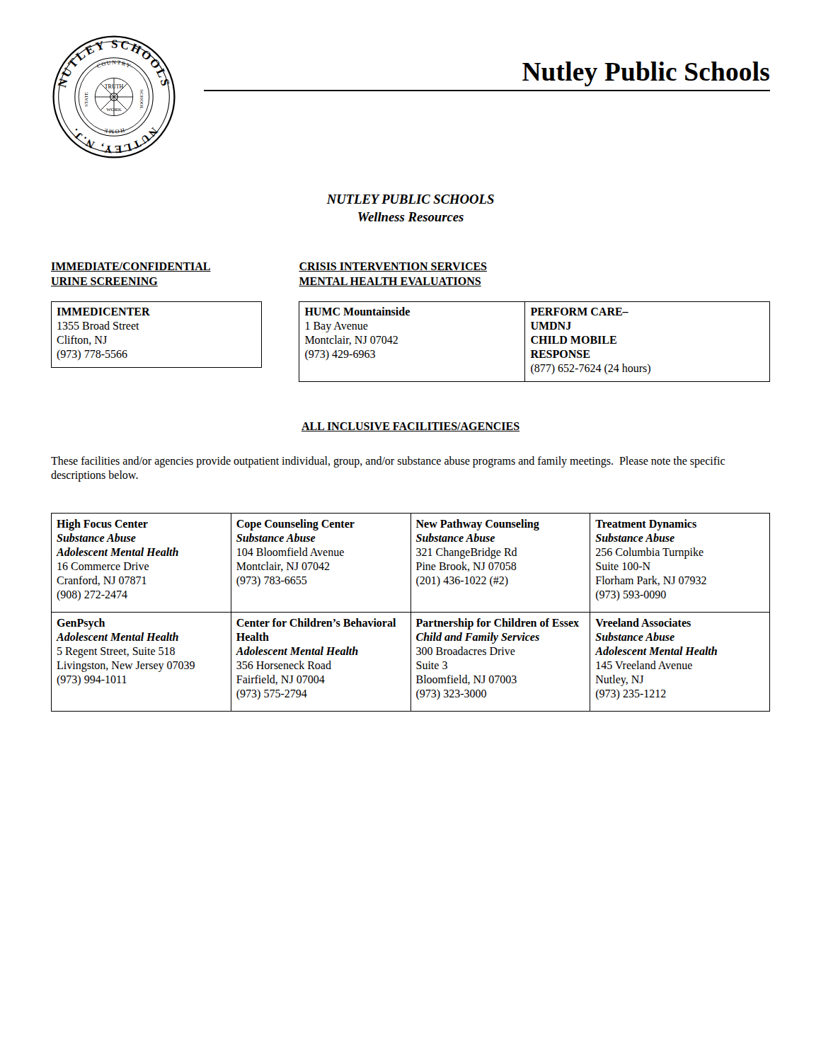NUTLEY SCHOOLS NUTLEY, N.J. COUNTRY HOME TRUTH STATE SCHOOL WORK
Nutley Public Schools
NUTLEY PUBLIC SCHOOLS
Wellness Resources
Immediate/Confidential
Urine Screening
| IMMEDICENTER 1355 Broad Street Clifton, NJ (973) 778-5566 |
Crisis Intervention Services
Mental Health Evaluations
| HUMC Mountainside 1 Bay Avenue Montclair, NJ 07042 (973) 429-6963 | PERFORM CARE– UMDNJ CHILD MOBILE RESPONSE (877) 652-7624 (24 hours) |
All Inclusive Facilities/Agencies
These facilities and/or agencies provide outpatient individual, group, and/or substance abuse programs and family meetings. Please note the specific descriptions below.
| High Focus Center Substance Abuse Adolescent Mental Health 16 Commerce Drive Cranford, NJ 07871 (908) 272-2474 | Cope Counseling Center Substance Abuse 104 Bloomfield Avenue Montclair, NJ 07042 (973) 783-6655 | New Pathway Counseling Substance Abuse 321 ChangeBridge Rd Pine Brook, NJ 07058 (201) 436-1022 (#2) | Treatment Dynamics Substance Abuse 256 Columbia Turnpike Suite 100-N Florham Park, NJ 07932 (973) 593-0090 |
| GenPsych Adolescent Mental Health 5 Regent Street, Suite 518 Livingston, New Jersey 07039 (973) 994-1011 | Center for Children’s Behavioral Health Adolescent Mental Health 356 Horseneck Road Fairfield, NJ 07004 (973) 575-2794 | Partnership for Children of Essex Child and Family Services 300 Broadacres Drive Suite 3 Bloomfield, NJ 07003 (973) 323-3000 | Vreeland Associates Substance Abuse Adolescent Mental Health 145 Vreeland Avenue Nutley, NJ (973) 235-1212 |